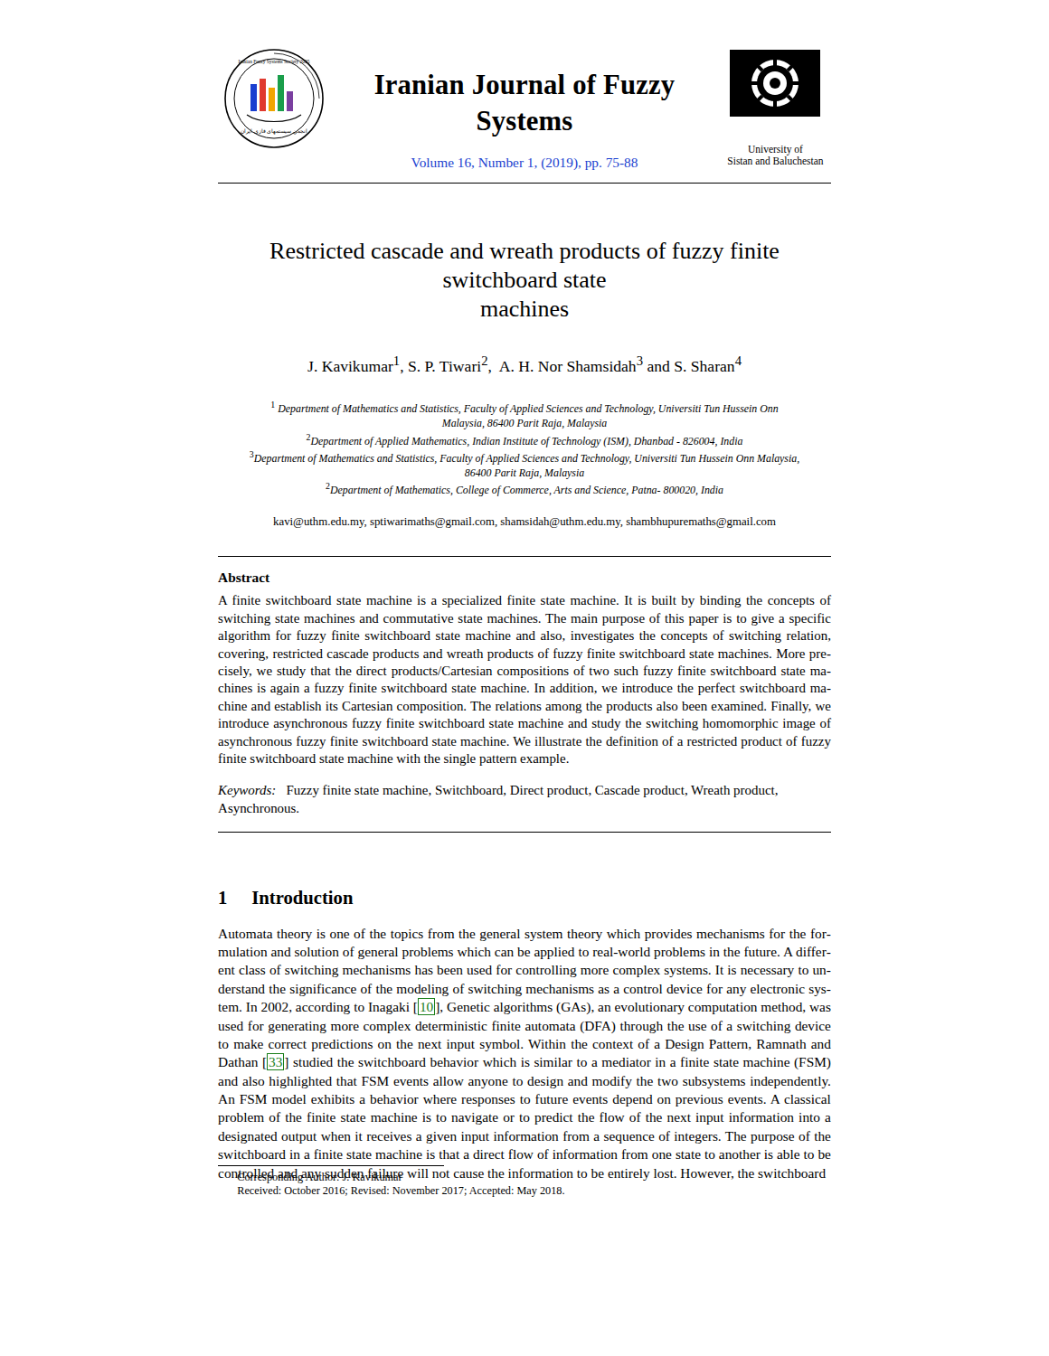Iranian Fuzzy Systems Society 2005 انجمن سیستمهای فازی ایران
Iranian Journal of Fuzzy Systems
Volume 16, Number 1, (2019), pp. 75-88
University of
Sistan and Baluchestan
Restricted cascade and wreath products of fuzzy finite switchboard state
machines
J. Kavikumar1, S. P. Tiwari2, A. H. Nor Shamsidah3 and S. Sharan4
1 Department of Mathematics and Statistics, Faculty of Applied Sciences and Technology, Universiti Tun Hussein Onn
Malaysia, 86400 Parit Raja, Malaysia
2Department of Applied Mathematics, Indian Institute of Technology (ISM), Dhanbad - 826004, India
3Department of Mathematics and Statistics, Faculty of Applied Sciences and Technology, Universiti Tun Hussein Onn Malaysia,
86400 Parit Raja, Malaysia
2Department of Mathematics, College of Commerce, Arts and Science, Patna- 800020, India
kavi@uthm.edu.my, sptiwarimaths@gmail.com, shamsidah@uthm.edu.my, shambhupuremaths@gmail.com
Abstract
A finite switchboard state machine is a specialized finite state machine. It is built by binding the concepts of switching state machines and commutative state machines. The main purpose of this paper is to give a specific algorithm for fuzzy finite switchboard state machine and also, investigates the concepts of switching relation, covering, restricted cascade products and wreath products of fuzzy finite switchboard state machines. More precisely, we study that the direct products/Cartesian compositions of two such fuzzy finite switchboard state machines is again a fuzzy finite switchboard state machine. In addition, we introduce the perfect switchboard machine and establish its Cartesian composition. The relations among the products also been examined. Finally, we introduce asynchronous fuzzy finite switchboard state machine and study the switching homomorphic image of asynchronous fuzzy finite switchboard state machine. We illustrate the definition of a restricted product of fuzzy finite switchboard state machine with the single pattern example.
Keywords: Fuzzy finite state machine, Switchboard, Direct product, Cascade product, Wreath product, Asynchronous.
1 Introduction
Automata theory is one of the topics from the general system theory which provides mechanisms for the formulation and solution of general problems which can be applied to real-world problems in the future. A different class of switching mechanisms has been used for controlling more complex systems. It is necessary to understand the significance of the modeling of switching mechanisms as a control device for any electronic system. In 2002, according to Inagaki [10], Genetic algorithms (GAs), an evolutionary computation method, was used for generating more complex deterministic finite automata (DFA) through the use of a switching device to make correct predictions on the next input symbol. Within the context of a Design Pattern, Ramnath and Dathan [33] studied the switchboard behavior which is similar to a mediator in a finite state machine (FSM) and also highlighted that FSM events allow anyone to design and modify the two subsystems independently. An FSM model exhibits a behavior where responses to future events depend on previous events. A classical problem of the finite state machine is to navigate or to predict the flow of the next input information into a designated output when it receives a given input information from a sequence of integers. The purpose of the switchboard in a finite state machine is that a direct flow of information from one state to another is able to be controlled and any sudden failure will not cause the information to be entirely lost. However, the switchboard
Corresponding Author: J. Kavikumar
Received: October 2016; Revised: November 2017; Accepted: May 2018.